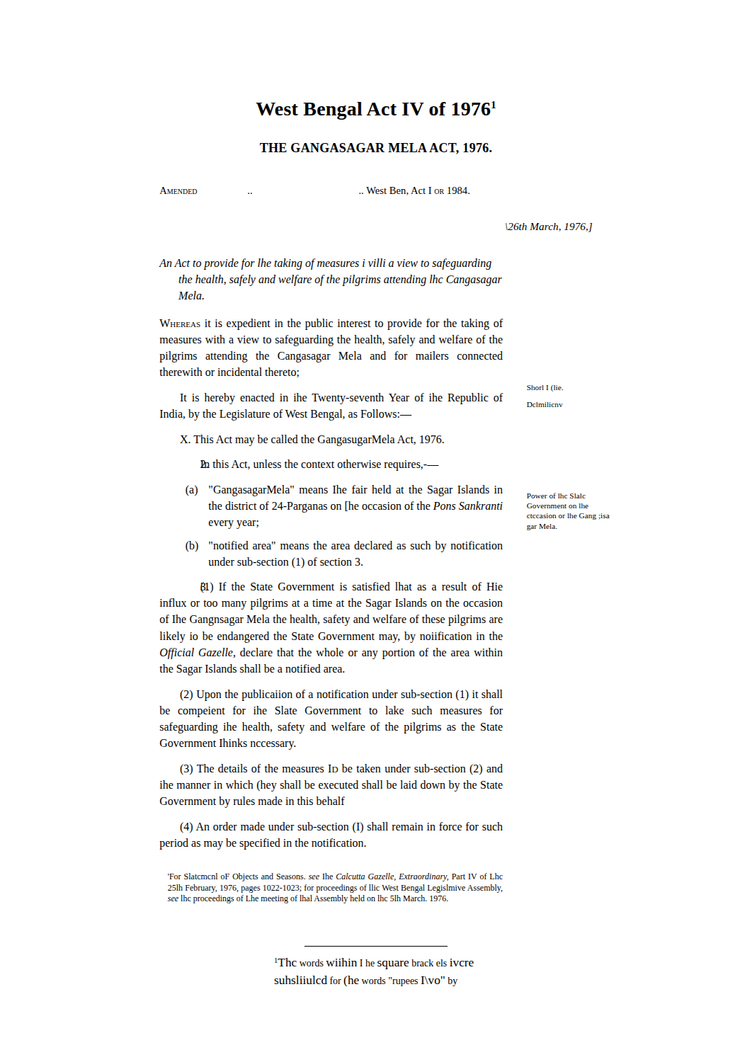West Bengal Act IV of 19761
THE GANGASAGAR MELA ACT, 1976.
Amended.... West Ben, Act I or 1984.
\26th March, 1976,]
An Act to provide for lhe taking of measures i villi a view to safeguarding the health, safely and welfare of the pilgrims attending lhc Cangasagar Mela.
Whereas it is expedient in the public interest to provide for the taking of measures with a view to safeguarding the health, safely and welfare of the pilgrims attending the Cangasagar Mela and for mailers connected therewith or incidental thereto;
It is hereby enacted in ihe Twenty-seventh Year of ihe Republic of India, by the Legislature of West Bengal, as Follows:—
X. This Act may be called the GangasugarMela Act, 1976.
2. In this Act, unless the context otherwise requires,-—
(a)"GangasagarMela" means Ihe fair held at the Sagar Islands in the district of 24-Parganas on [he occasion of the Pons Sankranti every year;
(b)"notified area" means the area declared as such by notification under sub-section (1) of section 3.
3.(1) If the State Government is satisfied lhat as a result of Hie influx or too many pilgrims at a time at the Sagar Islands on the occasion of Ihe Gangnsagar Mela the health, safety and welfare of these pilgrims are likely io be endangered the State Government may, by noiification in the Official Gazelle, declare that the whole or any portion of the area within the Sagar Islands shall be a notified area.
(2) Upon the publicaiion of a notification under sub-section (1) it shall be compeient for ihe Slate Government to lake such measures for safeguarding ihe health, safety and welfare of the pilgrims as the State Government Ihinks nccessary.
(3) The details of the measures ID be taken under sub-section (2) and ihe manner in which (hey shall be executed shall be laid down by the State Government by rules made in this behalf
(4) An order made under sub-section (I) shall remain in force for such period as may be specified in the notification.
'For Slatcmcnl oF Objects and Seasons. see Ihe Calcutta Gazelle, Extraordinary, Part IV of Lhc 25lh February, 1976, pages 1022-1023; for proceedings of llic West Bengal Legislmive Assembly, see lhc proceedings of Lhe meeting of lhal Assembly held on lhc 5lh March. 1976.
Shorl I (lie.
Dclmilicnv
Power of lhc Slalc Government on lhe ctccasion or lhe Gang ;isa gar Mela.
1Thc words wiihin I he square brack els ivcre suhsliiulcd for (he words "rupees I\vo" by